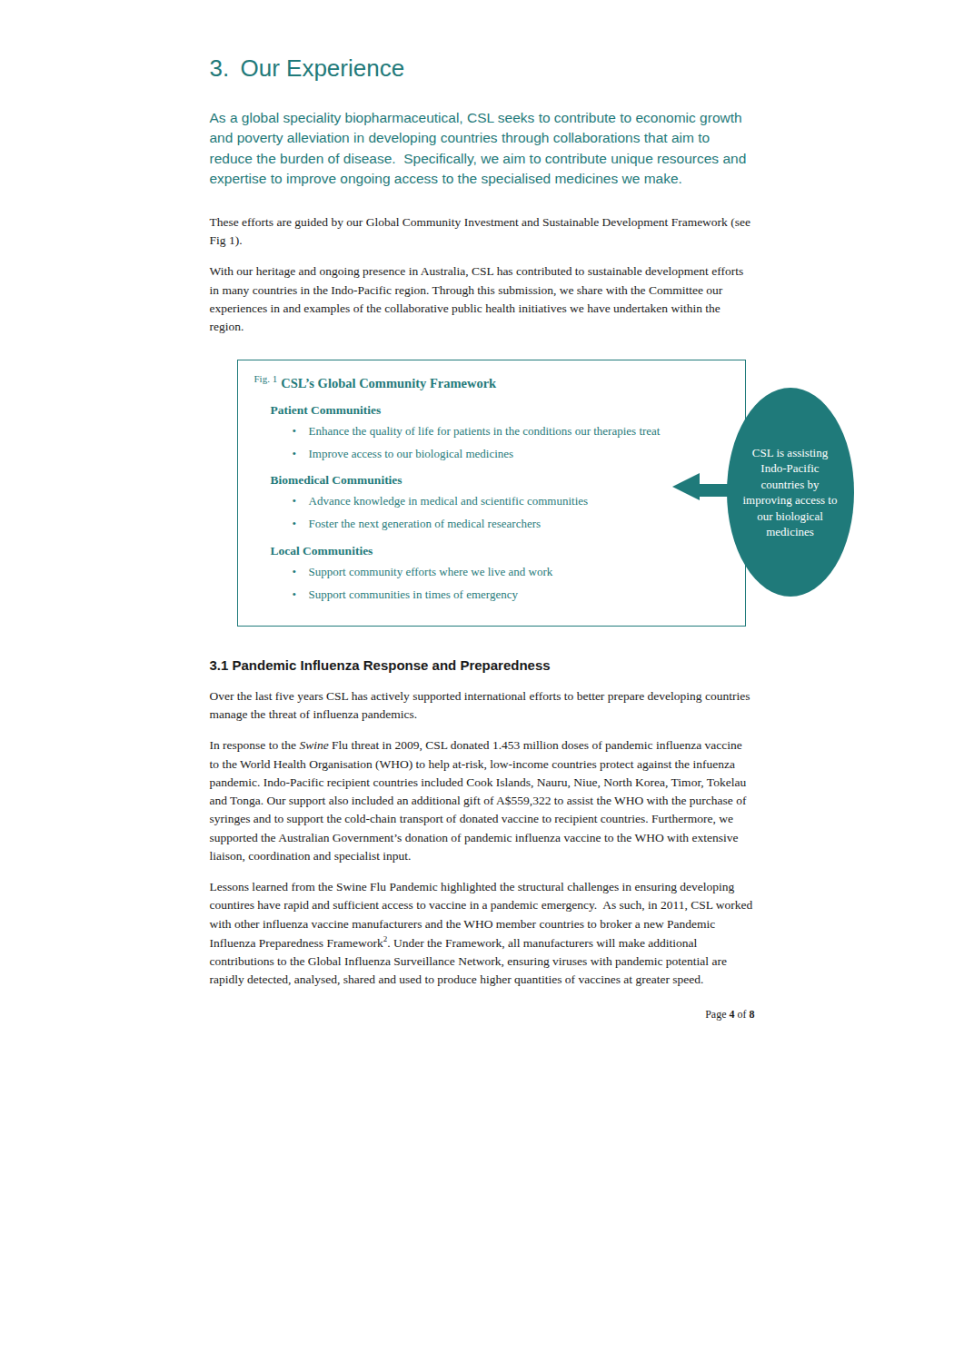3. Our Experience
As a global speciality biopharmaceutical, CSL seeks to contribute to economic growth and poverty alleviation in developing countries through collaborations that aim to reduce the burden of disease. Specifically, we aim to contribute unique resources and expertise to improve ongoing access to the specialised medicines we make.
These efforts are guided by our Global Community Investment and Sustainable Development Framework (see Fig 1).
With our heritage and ongoing presence in Australia, CSL has contributed to sustainable development efforts in many countries in the Indo-Pacific region. Through this submission, we share with the Committee our experiences in and examples of the collaborative public health initiatives we have undertaken within the region.
Fig. 1 CSL’s Global Community Framework
Patient Communities
Enhance the quality of life for patients in the conditions our therapies treat
Improve access to our biological medicines
Biomedical Communities
Advance knowledge in medical and scientific communities
Foster the next generation of medical researchers
Local Communities
Support community efforts where we live and work
Support communities in times of emergency
CSL is assisting Indo-Pacific countries by improving access to our biological medicines
3.1 Pandemic Influenza Response and Preparedness
Over the last five years CSL has actively supported international efforts to better prepare developing countries manage the threat of influenza pandemics.
In response to the Swine Flu threat in 2009, CSL donated 1.453 million doses of pandemic influenza vaccine to the World Health Organisation (WHO) to help at-risk, low-income countries protect against the infuenza pandemic. Indo-Pacific recipient countries included Cook Islands, Nauru, Niue, North Korea, Timor, Tokelau and Tonga. Our support also included an additional gift of A$559,322 to assist the WHO with the purchase of syringes and to support the cold-chain transport of donated vaccine to recipient countries. Furthermore, we supported the Australian Government’s donation of pandemic influenza vaccine to the WHO with extensive liaison, coordination and specialist input.
Lessons learned from the Swine Flu Pandemic highlighted the structural challenges in ensuring developing countires have rapid and sufficient access to vaccine in a pandemic emergency. As such, in 2011, CSL worked with other influenza vaccine manufacturers and the WHO member countries to broker a new Pandemic Influenza Preparedness Framework2. Under the Framework, all manufacturers will make additional contributions to the Global Influenza Surveillance Network, ensuring viruses with pandemic potential are rapidly detected, analysed, shared and used to produce higher quantities of vaccines at greater speed.
Page 4 of 8